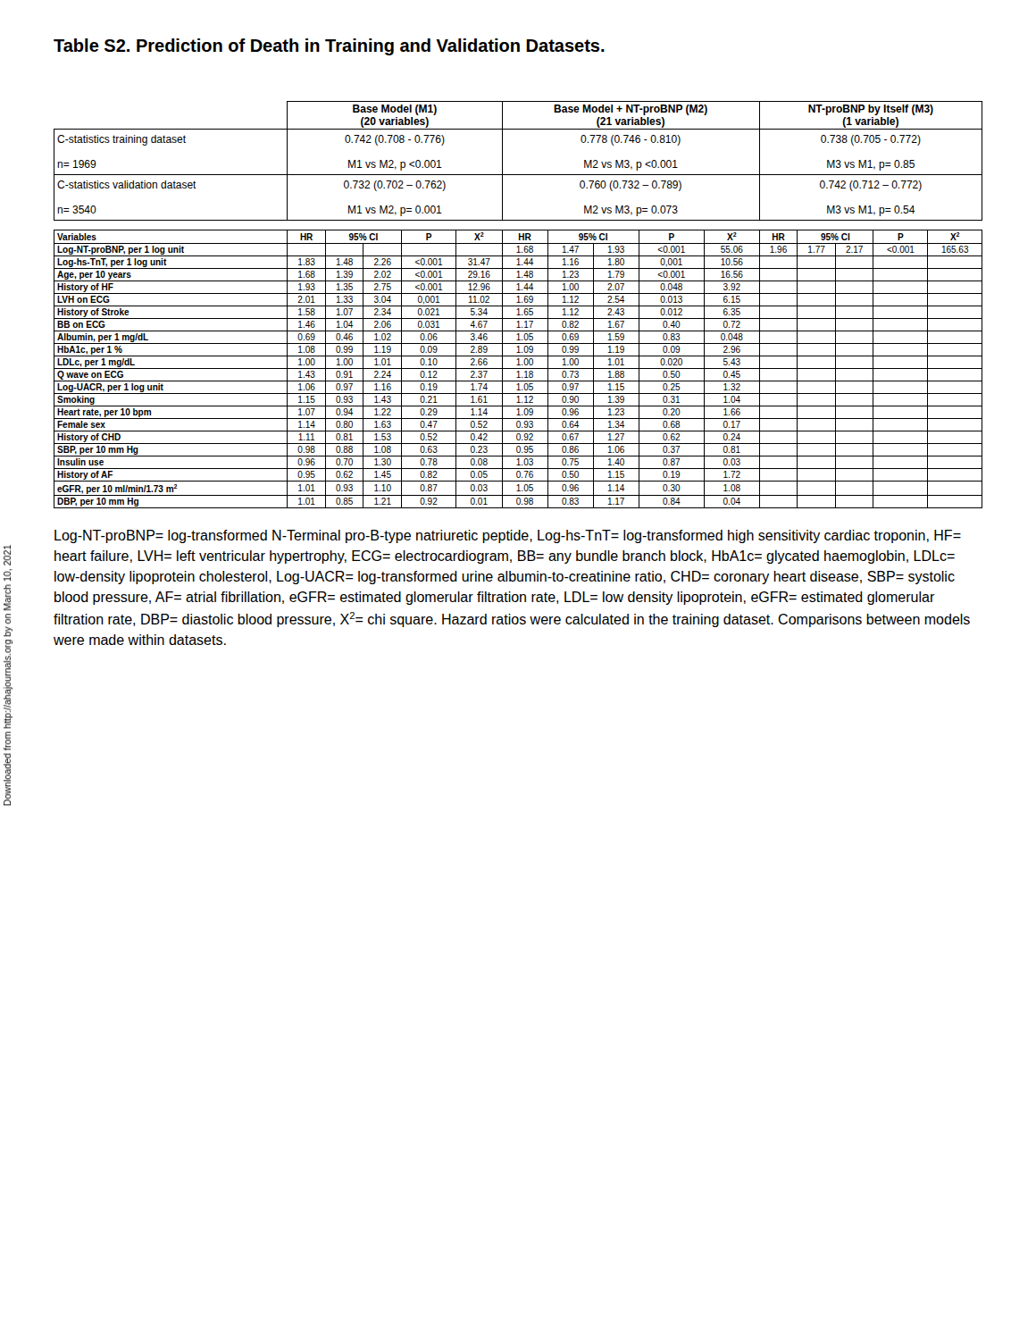Downloaded from http://ahajournals.org by on March 10, 2021
Table S2. Prediction of Death in Training and Validation Datasets.
| | Base Model (M1) (20 variables) | Base Model + NT-proBNP (M2) (21 variables) | NT-proBNP by Itself (M3) (1 variable) |
| C-statistics training dataset n= 1969 | 0.742 (0.708 - 0.776) M1 vs M2, p <0.001 | 0.778 (0.746 - 0.810) M2 vs M3, p <0.001 | 0.738 (0.705 - 0.772) M3 vs M1, p= 0.85 |
| C-statistics validation dataset n= 3540 | 0.732 (0.702 – 0.762) M1 vs M2, p= 0.001 | 0.760 (0.732 – 0.789) M2 vs M3, p= 0.073 | 0.742 (0.712 – 0.772) M3 vs M1, p= 0.54 |
| Variables | HR | 95% CI | P | X 2 | HR | 95% CI | P | X 2 | HR | 95% CI | P | X 2 |
| Log-NT-proBNP, per 1 log unit | | | | | | 1.68 | 1.47 | 1.93 | <0.001 | 55.06 | 1.96 | 1.77 | 2.17 | <0.001 | 165.63 |
| Log-hs-TnT, per 1 log unit | 1.83 | 1.48 | 2.26 | <0.001 | 31.47 | 1.44 | 1.16 | 1.80 | 0,001 | 10.56 | | | | | |
| Age, per 10 years | 1.68 | 1.39 | 2.02 | <0.001 | 29.16 | 1.48 | 1.23 | 1.79 | <0.001 | 16.56 | | | | | |
| History of HF | 1.93 | 1.35 | 2.75 | <0.001 | 12.96 | 1.44 | 1.00 | 2.07 | 0.048 | 3.92 | | | | | |
| LVH on ECG | 2.01 | 1.33 | 3.04 | 0,001 | 11.02 | 1.69 | 1.12 | 2.54 | 0.013 | 6.15 | | | | | |
| History of Stroke | 1.58 | 1.07 | 2.34 | 0.021 | 5.34 | 1.65 | 1.12 | 2.43 | 0.012 | 6.35 | | | | | |
| BB on ECG | 1.46 | 1.04 | 2.06 | 0.031 | 4.67 | 1.17 | 0.82 | 1.67 | 0.40 | 0.72 | | | | | |
| Albumin, per 1 mg/dL | 0.69 | 0.46 | 1.02 | 0.06 | 3.46 | 1.05 | 0.69 | 1.59 | 0.83 | 0.048 | | | | | |
| HbA1c, per 1 % | 1.08 | 0.99 | 1.19 | 0.09 | 2.89 | 1.09 | 0.99 | 1.19 | 0.09 | 2.96 | | | | | |
| LDLc, per 1 mg/dL | 1.00 | 1.00 | 1.01 | 0.10 | 2.66 | 1.00 | 1.00 | 1.01 | 0.020 | 5.43 | | | | | |
| Q wave on ECG | 1.43 | 0.91 | 2.24 | 0.12 | 2.37 | 1.18 | 0.73 | 1.88 | 0.50 | 0.45 | | | | | |
| Log-UACR, per 1 log unit | 1.06 | 0.97 | 1.16 | 0.19 | 1.74 | 1.05 | 0.97 | 1.15 | 0.25 | 1.32 | | | | | |
| Smoking | 1.15 | 0.93 | 1.43 | 0.21 | 1.61 | 1.12 | 0.90 | 1.39 | 0.31 | 1.04 | | | | | |
| Heart rate, per 10 bpm | 1.07 | 0.94 | 1.22 | 0.29 | 1.14 | 1.09 | 0.96 | 1.23 | 0.20 | 1.66 | | | | | |
| Female sex | 1.14 | 0.80 | 1.63 | 0.47 | 0.52 | 0.93 | 0.64 | 1.34 | 0.68 | 0.17 | | | | | |
| History of CHD | 1.11 | 0.81 | 1.53 | 0.52 | 0.42 | 0.92 | 0.67 | 1.27 | 0.62 | 0.24 | | | | | |
| SBP, per 10 mm Hg | 0.98 | 0.88 | 1.08 | 0.63 | 0.23 | 0.95 | 0.86 | 1.06 | 0.37 | 0.81 | | | | | |
| Insulin use | 0.96 | 0.70 | 1.30 | 0.78 | 0.08 | 1.03 | 0.75 | 1.40 | 0.87 | 0.03 | | | | | |
| History of AF | 0.95 | 0.62 | 1.45 | 0.82 | 0.05 | 0.76 | 0.50 | 1.15 | 0.19 | 1.72 | | | | | |
| eGFR, per 10 ml/min/1.73 m 2 | 1.01 | 0.93 | 1.10 | 0.87 | 0.03 | 1.05 | 0.96 | 1.14 | 0.30 | 1.08 | | | | | |
| DBP, per 10 mm Hg | 1.01 | 0.85 | 1.21 | 0.92 | 0.01 | 0.98 | 0.83 | 1.17 | 0.84 | 0.04 | | | | | |
Log-NT-proBNP= log-transformed N-Terminal pro-B-type natriuretic peptide, Log-hs-TnT= log-transformed high sensitivity cardiac troponin, HF= heart failure, LVH= left ventricular hypertrophy, ECG= electrocardiogram, BB= any bundle branch block, HbA1c= glycated haemoglobin, LDLc= low-density lipoprotein cholesterol, Log-UACR= log-transformed urine albumin-to-creatinine ratio, CHD= coronary heart disease, SBP= systolic blood pressure, AF= atrial fibrillation, eGFR= estimated glomerular filtration rate, LDL= low density lipoprotein, eGFR= estimated glomerular filtration rate, DBP= diastolic blood pressure, X2= chi square. Hazard ratios were calculated in the training dataset. Comparisons between models were made within datasets.